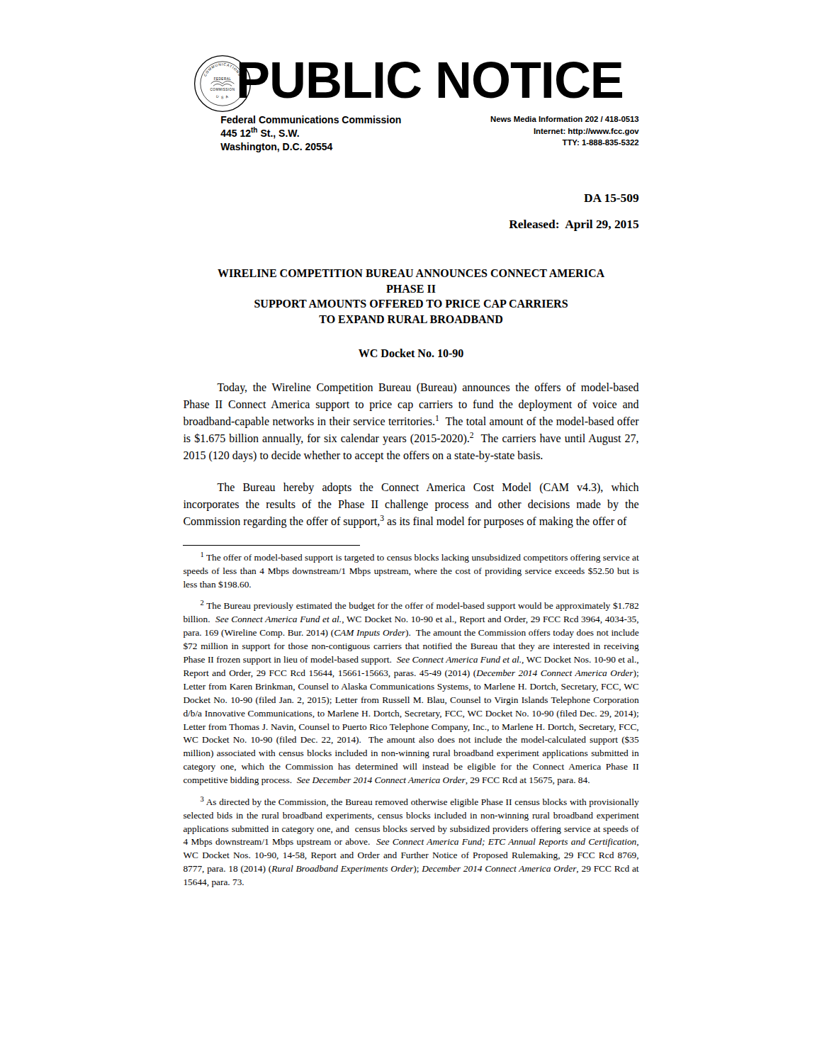COMMUNICATIONS U S A FEDERAL COMMISSION
PUBLIC NOTICE
Federal Communications Commission
445 12th St., S.W.
Washington, D.C. 20554
News Media Information 202 / 418-0513
Internet: http://www.fcc.gov
TTY: 1-888-835-5322
DA 15-509
Released: April 29, 2015
Wireline Competition Bureau Announces Connect America Phase II
Support Amounts Offered to Price Cap Carriers
to Expand Rural Broadband
WC Docket No. 10-90
Today, the Wireline Competition Bureau (Bureau) announces the offers of model-based Phase II Connect America support to price cap carriers to fund the deployment of voice and broadband-capable networks in their service territories.1 The total amount of the model-based offer is $1.675 billion annually, for six calendar years (2015-2020).2 The carriers have until August 27, 2015 (120 days) to decide whether to accept the offers on a state-by-state basis.
The Bureau hereby adopts the Connect America Cost Model (CAM v4.3), which incorporates the results of the Phase II challenge process and other decisions made by the Commission regarding the offer of support,3 as its final model for purposes of making the offer of
1 The offer of model-based support is targeted to census blocks lacking unsubsidized competitors offering service at speeds of less than 4 Mbps downstream/1 Mbps upstream, where the cost of providing service exceeds $52.50 but is less than $198.60.
2 The Bureau previously estimated the budget for the offer of model-based support would be approximately $1.782 billion. See Connect America Fund et al., WC Docket No. 10-90 et al., Report and Order, 29 FCC Rcd 3964, 4034-35, para. 169 (Wireline Comp. Bur. 2014) (CAM Inputs Order). The amount the Commission offers today does not include $72 million in support for those non-contiguous carriers that notified the Bureau that they are interested in receiving Phase II frozen support in lieu of model-based support. See Connect America Fund et al., WC Docket Nos. 10-90 et al., Report and Order, 29 FCC Rcd 15644, 15661-15663, paras. 45-49 (2014) (December 2014 Connect America Order); Letter from Karen Brinkman, Counsel to Alaska Communications Systems, to Marlene H. Dortch, Secretary, FCC, WC Docket No. 10-90 (filed Jan. 2, 2015); Letter from Russell M. Blau, Counsel to Virgin Islands Telephone Corporation d/b/a Innovative Communications, to Marlene H. Dortch, Secretary, FCC, WC Docket No. 10-90 (filed Dec. 29, 2014); Letter from Thomas J. Navin, Counsel to Puerto Rico Telephone Company, Inc., to Marlene H. Dortch, Secretary, FCC, WC Docket No. 10-90 (filed Dec. 22, 2014). The amount also does not include the model-calculated support ($35 million) associated with census blocks included in non-winning rural broadband experiment applications submitted in category one, which the Commission has determined will instead be eligible for the Connect America Phase II competitive bidding process. See December 2014 Connect America Order, 29 FCC Rcd at 15675, para. 84.
3 As directed by the Commission, the Bureau removed otherwise eligible Phase II census blocks with provisionally selected bids in the rural broadband experiments, census blocks included in non-winning rural broadband experiment applications submitted in category one, and census blocks served by subsidized providers offering service at speeds of 4 Mbps downstream/1 Mbps upstream or above. See Connect America Fund; ETC Annual Reports and Certification, WC Docket Nos. 10-90, 14-58, Report and Order and Further Notice of Proposed Rulemaking, 29 FCC Rcd 8769, 8777, para. 18 (2014) (Rural Broadband Experiments Order); December 2014 Connect America Order, 29 FCC Rcd at 15644, para. 73.